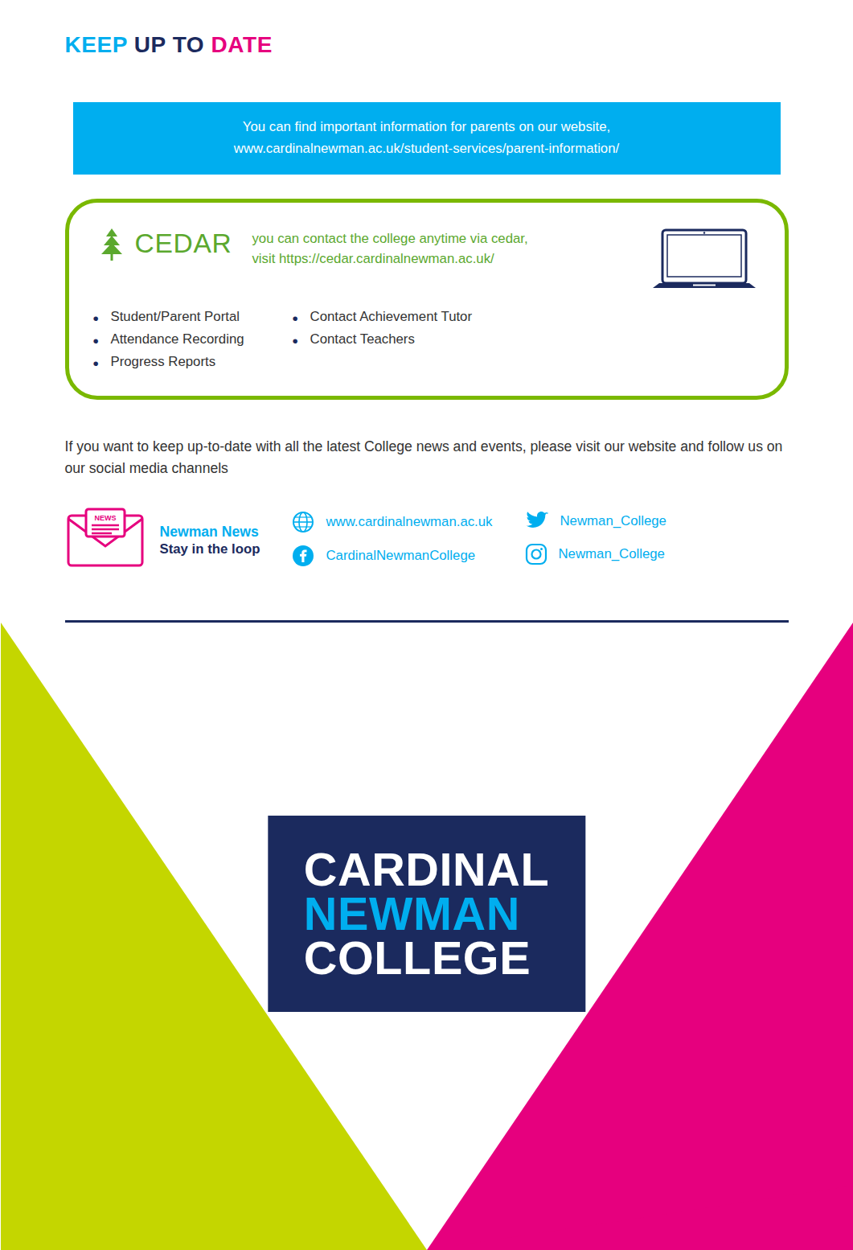KEEP UP TO DATE
You can find important information for parents on our website,
www.cardinalnewman.ac.uk/student-services/parent-information/
CEDAR
you can contact the college anytime via cedar,
visit https://cedar.cardinalnewman.ac.uk/
Student/Parent Portal
Attendance Recording
Progress Reports
Contact Achievement Tutor
Contact Teachers
If you want to keep up-to-date with all the latest College news and events, please visit our website and follow us on our social media channels
NEWS
Newman News
Stay in the loop
www.cardinalnewman.ac.uk
CardinalNewmanCollege
Newman_College
Newman_College
Cardinal
Newman
College